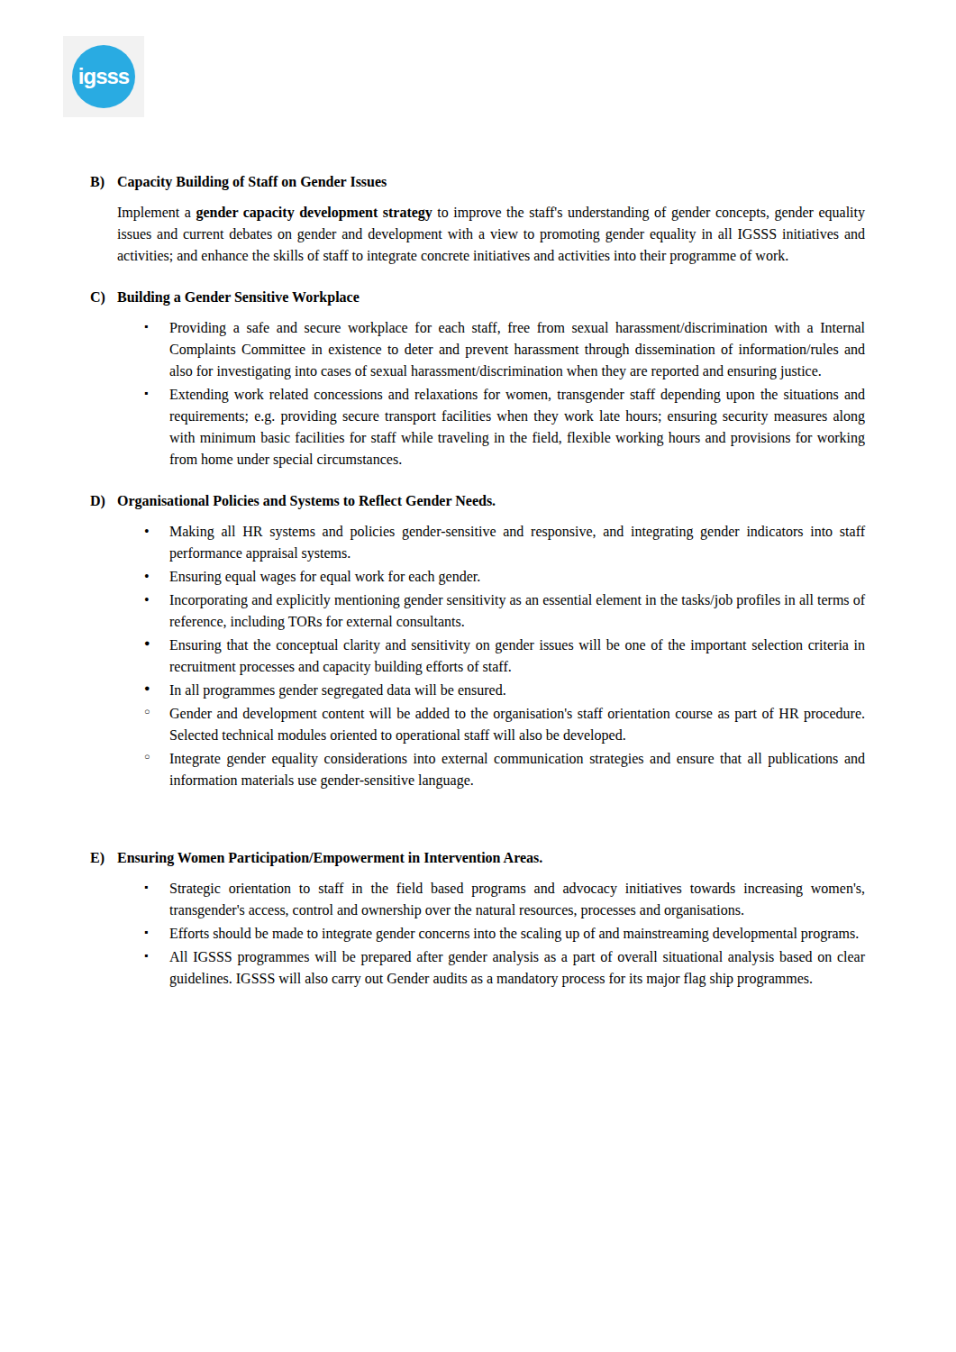igsss
B) Capacity Building of Staff on Gender Issues
Implement a gender capacity development strategy to improve the staff's understanding of gender concepts, gender equality issues and current debates on gender and development with a view to promoting gender equality in all IGSSS initiatives and activities; and enhance the skills of staff to integrate concrete initiatives and activities into their programme of work.
C) Building a Gender Sensitive Workplace
Providing a safe and secure workplace for each staff, free from sexual harassment/discrimination with a Internal Complaints Committee in existence to deter and prevent harassment through dissemination of information/rules and also for investigating into cases of sexual harassment/discrimination when they are reported and ensuring justice.
Extending work related concessions and relaxations for women, transgender staff depending upon the situations and requirements; e.g. providing secure transport facilities when they work late hours; ensuring security measures along with minimum basic facilities for staff while traveling in the field, flexible working hours and provisions for working from home under special circumstances.
D) Organisational Policies and Systems to Reflect Gender Needs.
Making all HR systems and policies gender-sensitive and responsive, and integrating gender indicators into staff performance appraisal systems.
Ensuring equal wages for equal work for each gender.
Incorporating and explicitly mentioning gender sensitivity as an essential element in the tasks/job profiles in all terms of reference, including TORs for external consultants.
Ensuring that the conceptual clarity and sensitivity on gender issues will be one of the important selection criteria in recruitment processes and capacity building efforts of staff.
In all programmes gender segregated data will be ensured.
Gender and development content will be added to the organisation's staff orientation course as part of HR procedure. Selected technical modules oriented to operational staff will also be developed.
Integrate gender equality considerations into external communication strategies and ensure that all publications and information materials use gender-sensitive language.
E) Ensuring Women Participation/Empowerment in Intervention Areas.
Strategic orientation to staff in the field based programs and advocacy initiatives towards increasing women's, transgender's access, control and ownership over the natural resources, processes and organisations.
Efforts should be made to integrate gender concerns into the scaling up of and mainstreaming developmental programs.
All IGSSS programmes will be prepared after gender analysis as a part of overall situational analysis based on clear guidelines. IGSSS will also carry out Gender audits as a mandatory process for its major flag ship programmes.